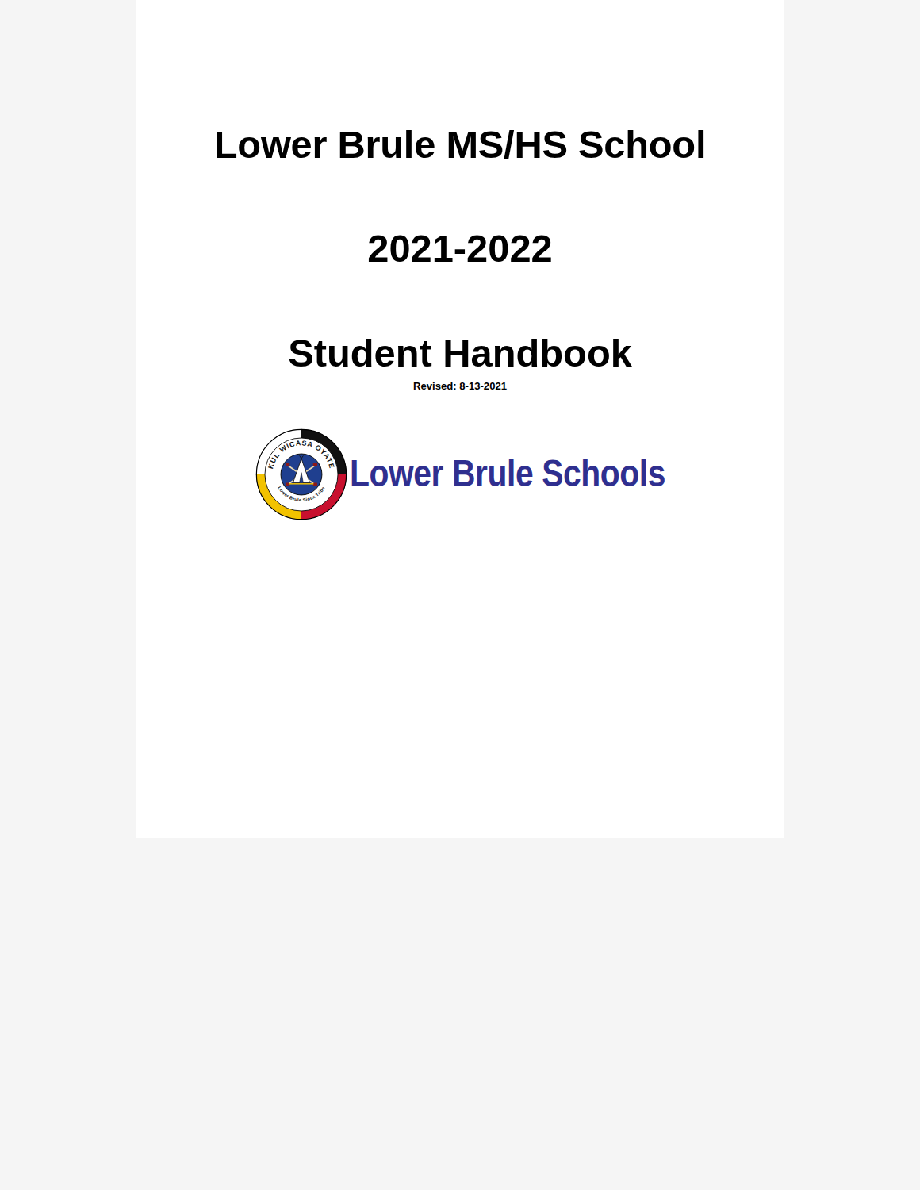Lower Brule MS/HS School
2021-2022
Student Handbook
Revised: 8-13-2021
KUL WICASA OYATE Lower Brule Sioux Tribe
Lower Brule Schools